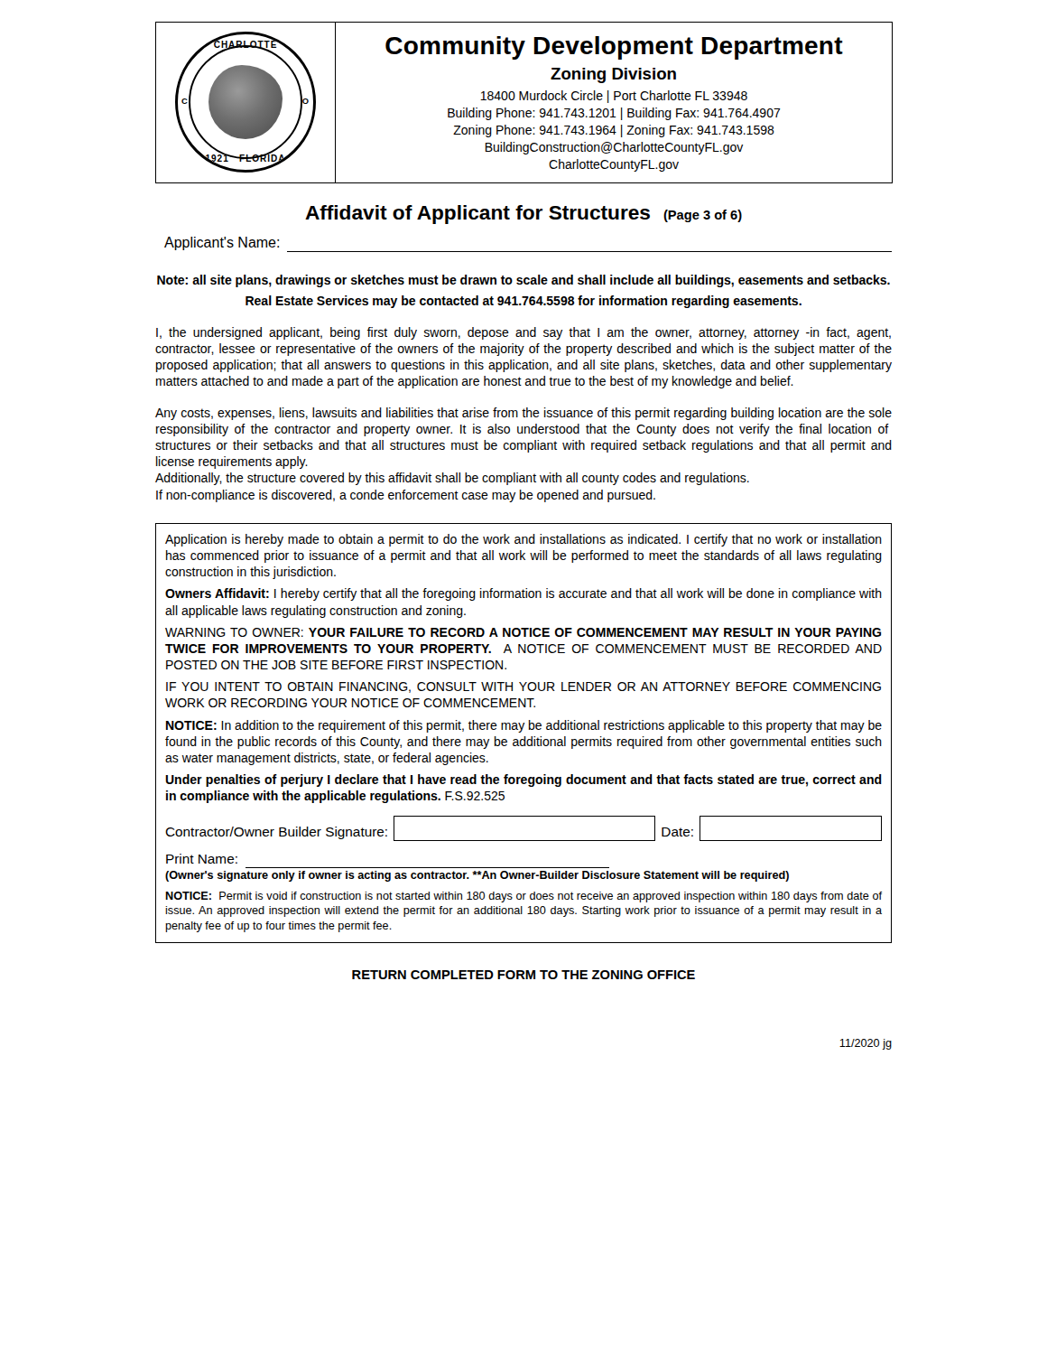CHARLOTTE
C
O
1921 FLORIDA
Community Development Department
Zoning Division
18400 Murdock Circle | Port Charlotte FL 33948
Building Phone: 941.743.1201 | Building Fax: 941.764.4907
Zoning Phone: 941.743.1964 | Zoning Fax: 941.743.1598
BuildingConstruction@CharlotteCountyFL.gov
CharlotteCountyFL.gov
Affidavit of Applicant for Structures(Page 3 of 6)
Applicant's Name:
Note: all site plans, drawings or sketches must be drawn to scale and shall include all buildings, easements and setbacks.
Real Estate Services may be contacted at 941.764.5598 for information regarding easements.
I, the undersigned applicant, being first duly sworn, depose and say that I am the owner, attorney, attorney -in fact, agent, contractor, lessee or representative of the owners of the majority of the property described and which is the subject matter of the proposed application; that all answers to questions in this application, and all site plans, sketches, data and other supplementary matters attached to and made a part of the application are honest and true to the best of my knowledge and belief.
Any costs, expenses, liens, lawsuits and liabilities that arise from the issuance of this permit regarding building location are the sole responsibility of the contractor and property owner. It is also understood that the County does not verify the final location of structures or their setbacks and that all structures must be compliant with required setback regulations and that all permit and license requirements apply.
Additionally, the structure covered by this affidavit shall be compliant with all county codes and regulations.
If non-compliance is discovered, a conde enforcement case may be opened and pursued.
Application is hereby made to obtain a permit to do the work and installations as indicated. I certify that no work or installation has commenced prior to issuance of a permit and that all work will be performed to meet the standards of all laws regulating construction in this jurisdiction.
Owners Affidavit: I hereby certify that all the foregoing information is accurate and that all work will be done in compliance with all applicable laws regulating construction and zoning.
WARNING TO OWNER: YOUR FAILURE TO RECORD A NOTICE OF COMMENCEMENT MAY RESULT IN YOUR PAYING TWICE FOR IMPROVEMENTS TO YOUR PROPERTY. A NOTICE OF COMMENCEMENT MUST BE RECORDED AND POSTED ON THE JOB SITE BEFORE FIRST INSPECTION.
IF YOU INTENT TO OBTAIN FINANCING, CONSULT WITH YOUR LENDER OR AN ATTORNEY BEFORE COMMENCING WORK OR RECORDING YOUR NOTICE OF COMMENCEMENT.
NOTICE: In addition to the requirement of this permit, there may be additional restrictions applicable to this property that may be found in the public records of this County, and there may be additional permits required from other governmental entities such as water management districts, state, or federal agencies.
Under penalties of perjury I declare that I have read the foregoing document and that facts stated are true, correct and in compliance with the applicable regulations. F.S.92.525
Contractor/Owner Builder Signature: Date:
Print Name:
(Owner's signature only if owner is acting as contractor. **An Owner-Builder Disclosure Statement will be required)
NOTICE: Permit is void if construction is not started within 180 days or does not receive an approved inspection within 180 days from date of issue. An approved inspection will extend the permit for an additional 180 days. Starting work prior to issuance of a permit may result in a penalty fee of up to four times the permit fee.
RETURN COMPLETED FORM TO THE ZONING OFFICE
11/2020 jg